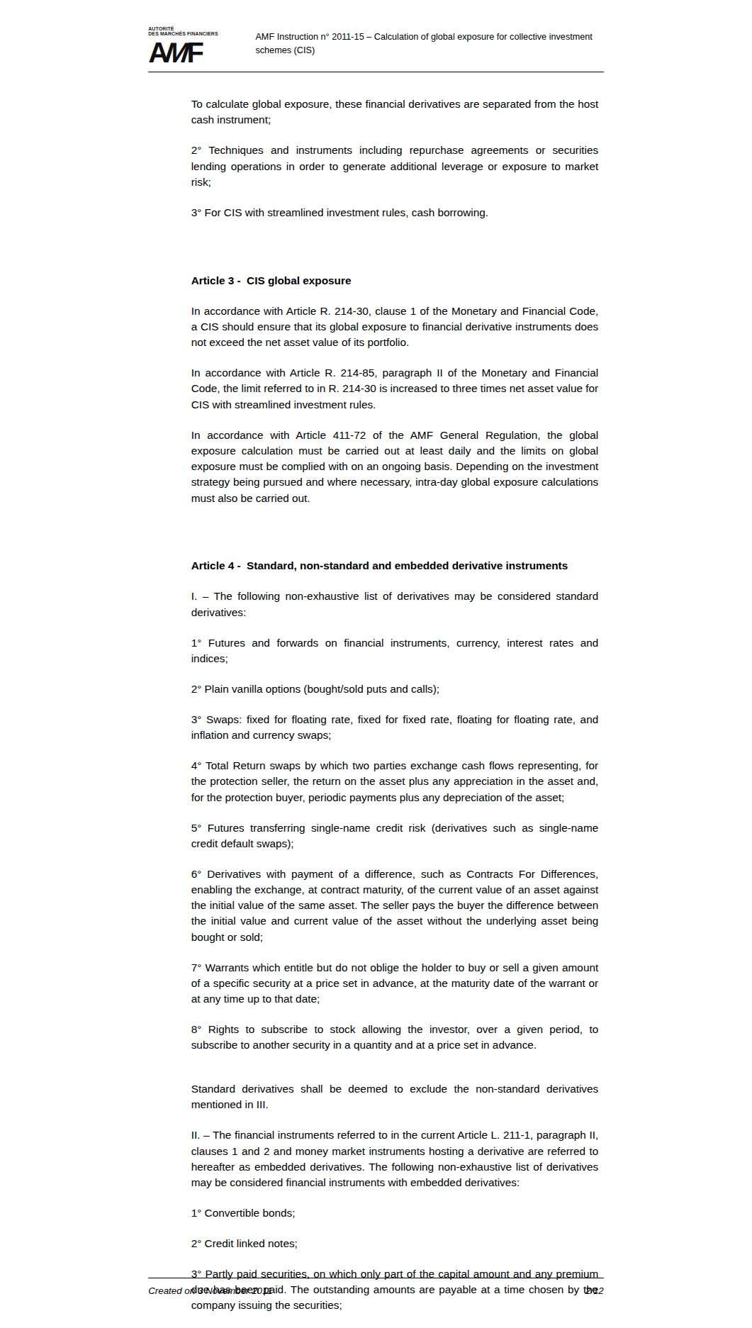AUTORITÉ
DES MARCHÉS FINANCIERS
AMF
AMF Instruction n° 2011-15 – Calculation of global exposure for collective investment schemes (CIS)
To calculate global exposure, these financial derivatives are separated from the host cash instrument;
2° Techniques and instruments including repurchase agreements or securities lending operations in order to generate additional leverage or exposure to market risk;
3° For CIS with streamlined investment rules, cash borrowing.
Article 3 - CIS global exposure
In accordance with Article R. 214-30, clause 1 of the Monetary and Financial Code, a CIS should ensure that its global exposure to financial derivative instruments does not exceed the net asset value of its portfolio.
In accordance with Article R. 214-85, paragraph II of the Monetary and Financial Code, the limit referred to in R. 214-30 is increased to three times net asset value for CIS with streamlined investment rules.
In accordance with Article 411-72 of the AMF General Regulation, the global exposure calculation must be carried out at least daily and the limits on global exposure must be complied with on an ongoing basis. Depending on the investment strategy being pursued and where necessary, intra-day global exposure calculations must also be carried out.
Article 4 - Standard, non-standard and embedded derivative instruments
I. – The following non-exhaustive list of derivatives may be considered standard derivatives:
1° Futures and forwards on financial instruments, currency, interest rates and indices;
2° Plain vanilla options (bought/sold puts and calls);
3° Swaps: fixed for floating rate, fixed for fixed rate, floating for floating rate, and inflation and currency swaps;
4° Total Return swaps by which two parties exchange cash flows representing, for the protection seller, the return on the asset plus any appreciation in the asset and, for the protection buyer, periodic payments plus any depreciation of the asset;
5° Futures transferring single-name credit risk (derivatives such as single-name credit default swaps);
6° Derivatives with payment of a difference, such as Contracts For Differences, enabling the exchange, at contract maturity, of the current value of an asset against the initial value of the same asset. The seller pays the buyer the difference between the initial value and current value of the asset without the underlying asset being bought or sold;
7° Warrants which entitle but do not oblige the holder to buy or sell a given amount of a specific security at a price set in advance, at the maturity date of the warrant or at any time up to that date;
8° Rights to subscribe to stock allowing the investor, over a given period, to subscribe to another security in a quantity and at a price set in advance.
Standard derivatives shall be deemed to exclude the non-standard derivatives mentioned in III.
II. – The financial instruments referred to in the current Article L. 211-1, paragraph II, clauses 1 and 2 and money market instruments hosting a derivative are referred to hereafter as embedded derivatives. The following non-exhaustive list of derivatives may be considered financial instruments with embedded derivatives:
1° Convertible bonds;
2° Credit linked notes;
3° Partly paid securities, on which only part of the capital amount and any premium due has been paid. The outstanding amounts are payable at a time chosen by the company issuing the securities;
Created on 3 November 2011 2/12